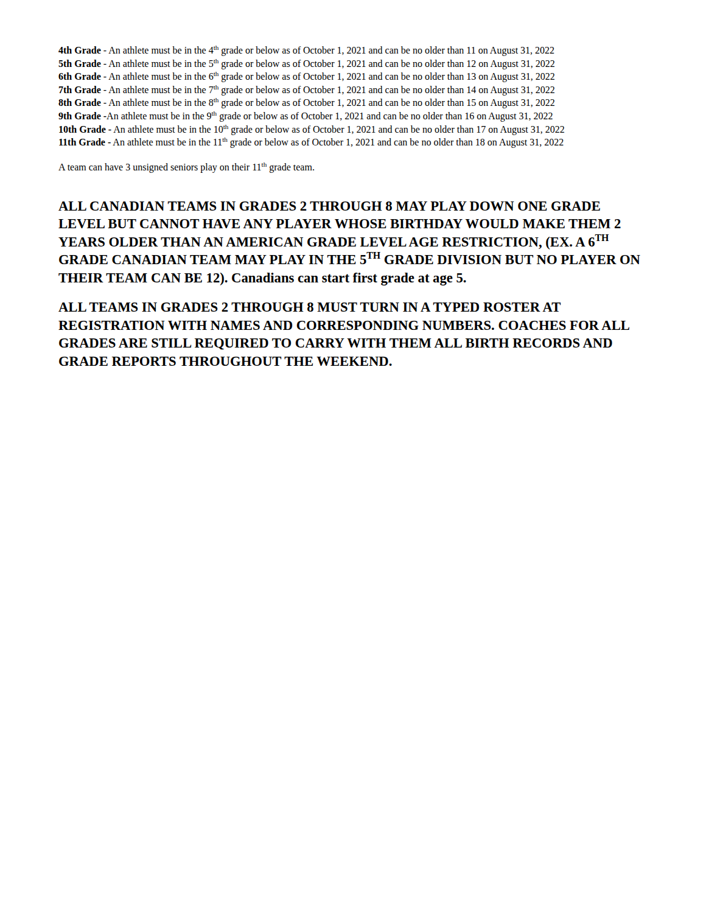4th Grade - An athlete must be in the 4th grade or below as of October 1, 2021 and can be no older than 11 on August 31, 2022
5th Grade - An athlete must be in the 5th grade or below as of October 1, 2021 and can be no older than 12 on August 31, 2022
6th Grade - An athlete must be in the 6th grade or below as of October 1, 2021 and can be no older than 13 on August 31, 2022
7th Grade - An athlete must be in the 7th grade or below as of October 1, 2021 and can be no older than 14 on August 31, 2022
8th Grade - An athlete must be in the 8th grade or below as of October 1, 2021 and can be no older than 15 on August 31, 2022
9th Grade -An athlete must be in the 9th grade or below as of October 1, 2021 and can be no older than 16 on August 31, 2022
10th Grade - An athlete must be in the 10th grade or below as of October 1, 2021 and can be no older than 17 on August 31, 2022
11th Grade - An athlete must be in the 11th grade or below as of October 1, 2021 and can be no older than 18 on August 31, 2022
A team can have 3 unsigned seniors play on their 11th grade team.
ALL CANADIAN TEAMS IN GRADES 2 THROUGH 8 MAY PLAY DOWN ONE GRADE LEVEL BUT CANNOT HAVE ANY PLAYER WHOSE BIRTHDAY WOULD MAKE THEM 2 YEARS OLDER THAN AN AMERICAN GRADE LEVEL AGE RESTRICTION, (EX. A 6TH GRADE CANADIAN TEAM MAY PLAY IN THE 5TH GRADE DIVISION BUT NO PLAYER ON THEIR TEAM CAN BE 12). Canadians can start first grade at age 5.
ALL TEAMS IN GRADES 2 THROUGH 8 MUST TURN IN A TYPED ROSTER AT REGISTRATION WITH NAMES AND CORRESPONDING NUMBERS. COACHES FOR ALL GRADES ARE STILL REQUIRED TO CARRY WITH THEM ALL BIRTH RECORDS AND GRADE REPORTS THROUGHOUT THE WEEKEND.